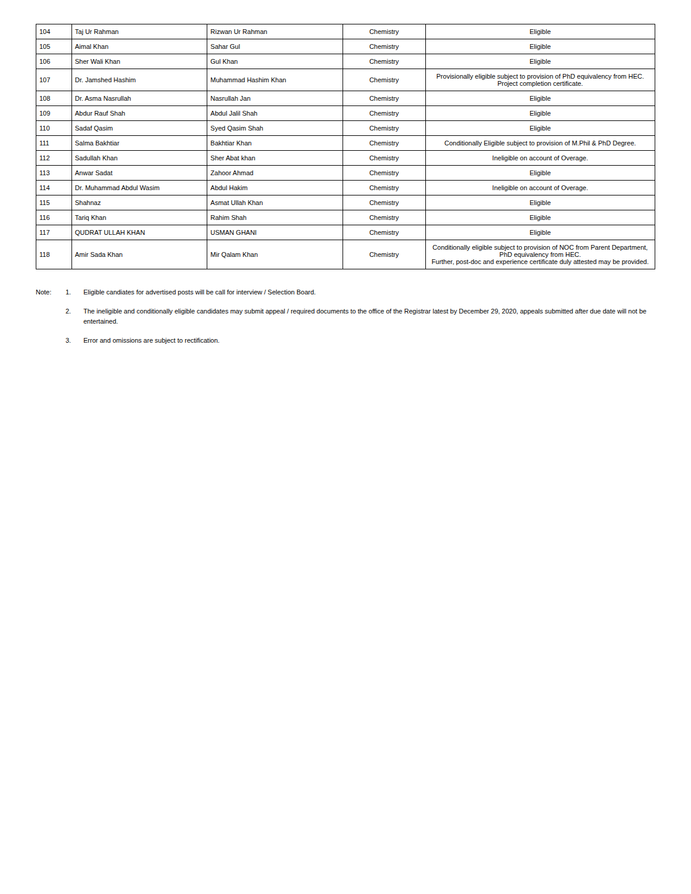| 104 | Taj Ur Rahman | Rizwan Ur Rahman | Chemistry | Eligible |
| 105 | Aimal Khan | Sahar Gul | Chemistry | Eligible |
| 106 | Sher Wali Khan | Gul Khan | Chemistry | Eligible |
| 107 | Dr. Jamshed Hashim | Muhammad Hashim Khan | Chemistry | Provisionally eligible subject to provision of PhD equivalency from HEC. Project completion certificate. |
| 108 | Dr. Asma Nasrullah | Nasrullah Jan | Chemistry | Eligible |
| 109 | Abdur Rauf Shah | Abdul Jalil Shah | Chemistry | Eligible |
| 110 | Sadaf Qasim | Syed Qasim Shah | Chemistry | Eligible |
| 111 | Salma Bakhtiar | Bakhtiar Khan | Chemistry | Conditionally Eligible subject to provision of M.Phil & PhD Degree. |
| 112 | Sadullah Khan | Sher Abat khan | Chemistry | Ineligible on account of Overage. |
| 113 | Anwar Sadat | Zahoor Ahmad | Chemistry | Eligible |
| 114 | Dr. Muhammad Abdul Wasim | Abdul Hakim | Chemistry | Ineligible on account of Overage. |
| 115 | Shahnaz | Asmat Ullah Khan | Chemistry | Eligible |
| 116 | Tariq Khan | Rahim Shah | Chemistry | Eligible |
| 117 | QUDRAT ULLAH KHAN | USMAN GHANI | Chemistry | Eligible |
| 118 | Amir Sada Khan | Mir Qalam Khan | Chemistry | Conditionally eligible subject to provision of NOC from Parent Department, PhD equivalency from HEC. Further, post-doc and experience certificate duly attested may be provided. |
Note:
1.
Eligible candiates for advertised posts will be call for interview / Selection Board.
2.
The ineligible and conditionally eligible candidates may submit appeal / required documents to the office of the Registrar latest by December 29, 2020, appeals submitted after due date will not be entertained.
3.
Error and omissions are subject to rectification.